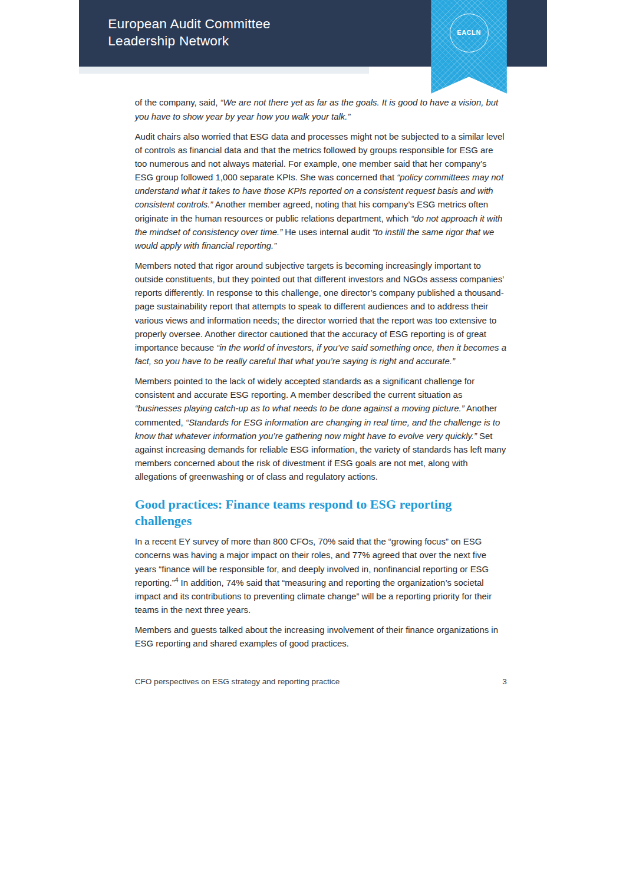European Audit Committee
Leadership Network
EACLN
of the company, said, “We are not there yet as far as the goals. It is good to have a vision, but you have to show year by year how you walk your talk.”
Audit chairs also worried that ESG data and processes might not be subjected to a similar level of controls as financial data and that the metrics followed by groups responsible for ESG are too numerous and not always material. For example, one member said that her company’s ESG group followed 1,000 separate KPIs. She was concerned that “policy committees may not understand what it takes to have those KPIs reported on a consistent request basis and with consistent controls.” Another member agreed, noting that his company’s ESG metrics often originate in the human resources or public relations department, which “do not approach it with the mindset of consistency over time.” He uses internal audit “to instill the same rigor that we would apply with financial reporting.”
Members noted that rigor around subjective targets is becoming increasingly important to outside constituents, but they pointed out that different investors and NGOs assess companies’ reports differently. In response to this challenge, one director’s company published a thousand-page sustainability report that attempts to speak to different audiences and to address their various views and information needs; the director worried that the report was too extensive to properly oversee. Another director cautioned that the accuracy of ESG reporting is of great importance because “in the world of investors, if you’ve said something once, then it becomes a fact, so you have to be really careful that what you’re saying is right and accurate.”
Members pointed to the lack of widely accepted standards as a significant challenge for consistent and accurate ESG reporting. A member described the current situation as “businesses playing catch-up as to what needs to be done against a moving picture.” Another commented, “Standards for ESG information are changing in real time, and the challenge is to know that whatever information you’re gathering now might have to evolve very quickly.” Set against increasing demands for reliable ESG information, the variety of standards has left many members concerned about the risk of divestment if ESG goals are not met, along with allegations of greenwashing or of class and regulatory actions.
Good practices: Finance teams respond to ESG reporting challenges
In a recent EY survey of more than 800 CFOs, 70% said that the “growing focus” on ESG concerns was having a major impact on their roles, and 77% agreed that over the next five years “finance will be responsible for, and deeply involved in, nonfinancial reporting or ESG reporting.”4 In addition, 74% said that “measuring and reporting the organization’s societal impact and its contributions to preventing climate change” will be a reporting priority for their teams in the next three years.
Members and guests talked about the increasing involvement of their finance organizations in ESG reporting and shared examples of good practices.
CFO perspectives on ESG strategy and reporting practice 3